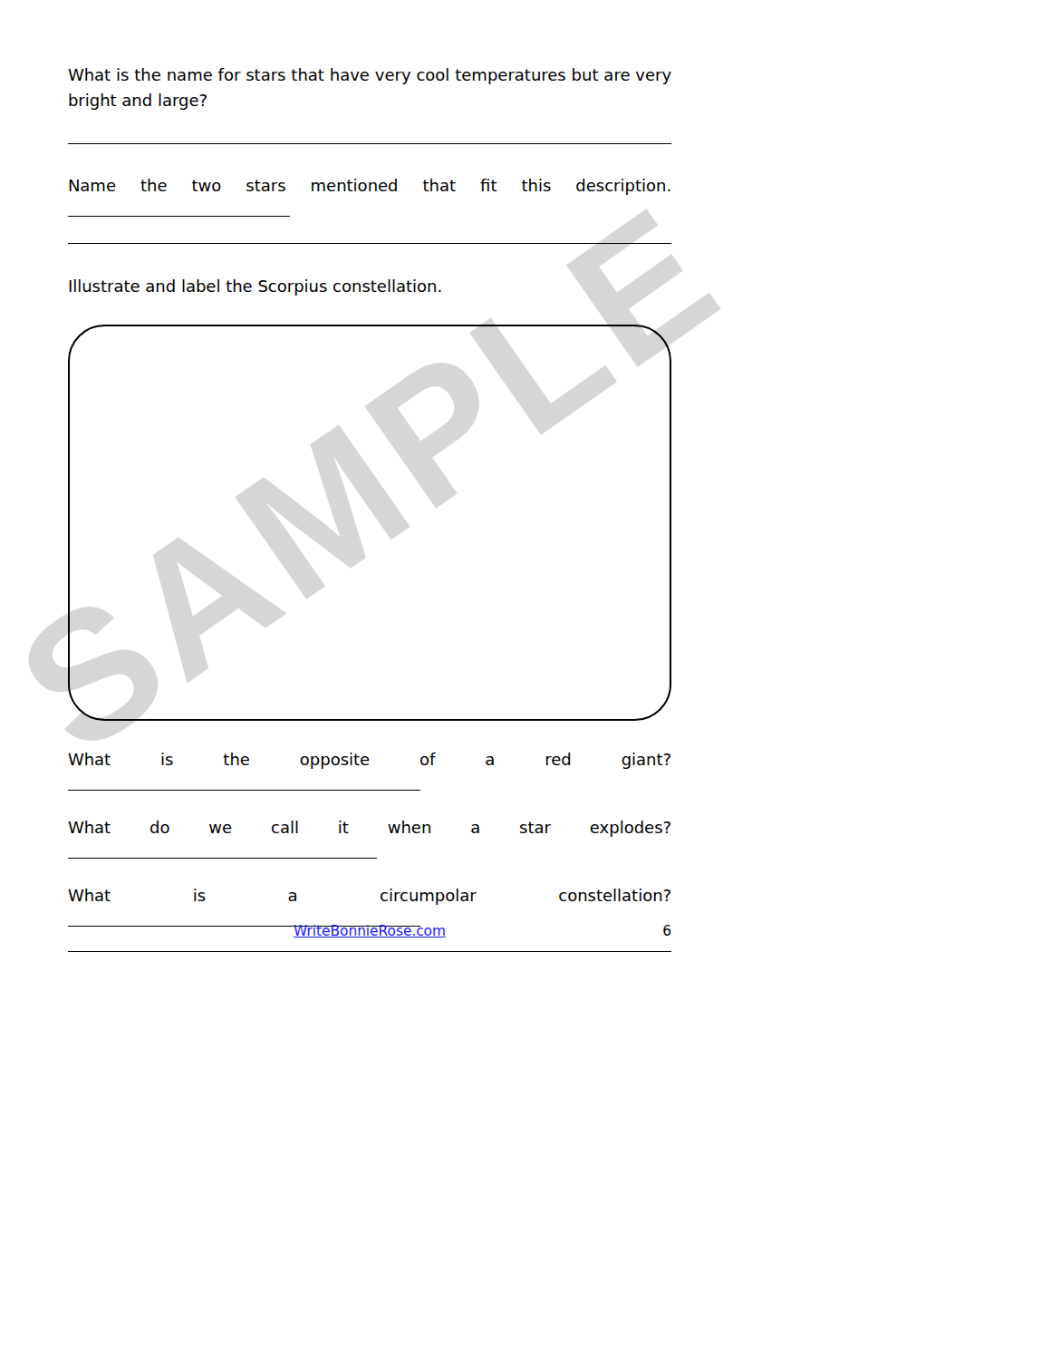SAMPLE
What is the name for stars that have very cool temperatures but are very bright and large?
Name the two stars mentioned that fit this description.
Illustrate and label the Scorpius constellation.
What is the opposite of a red giant?
What do we call it when a star explodes?
What is a circumpolar constellation?
WriteBonnieRose.com 6